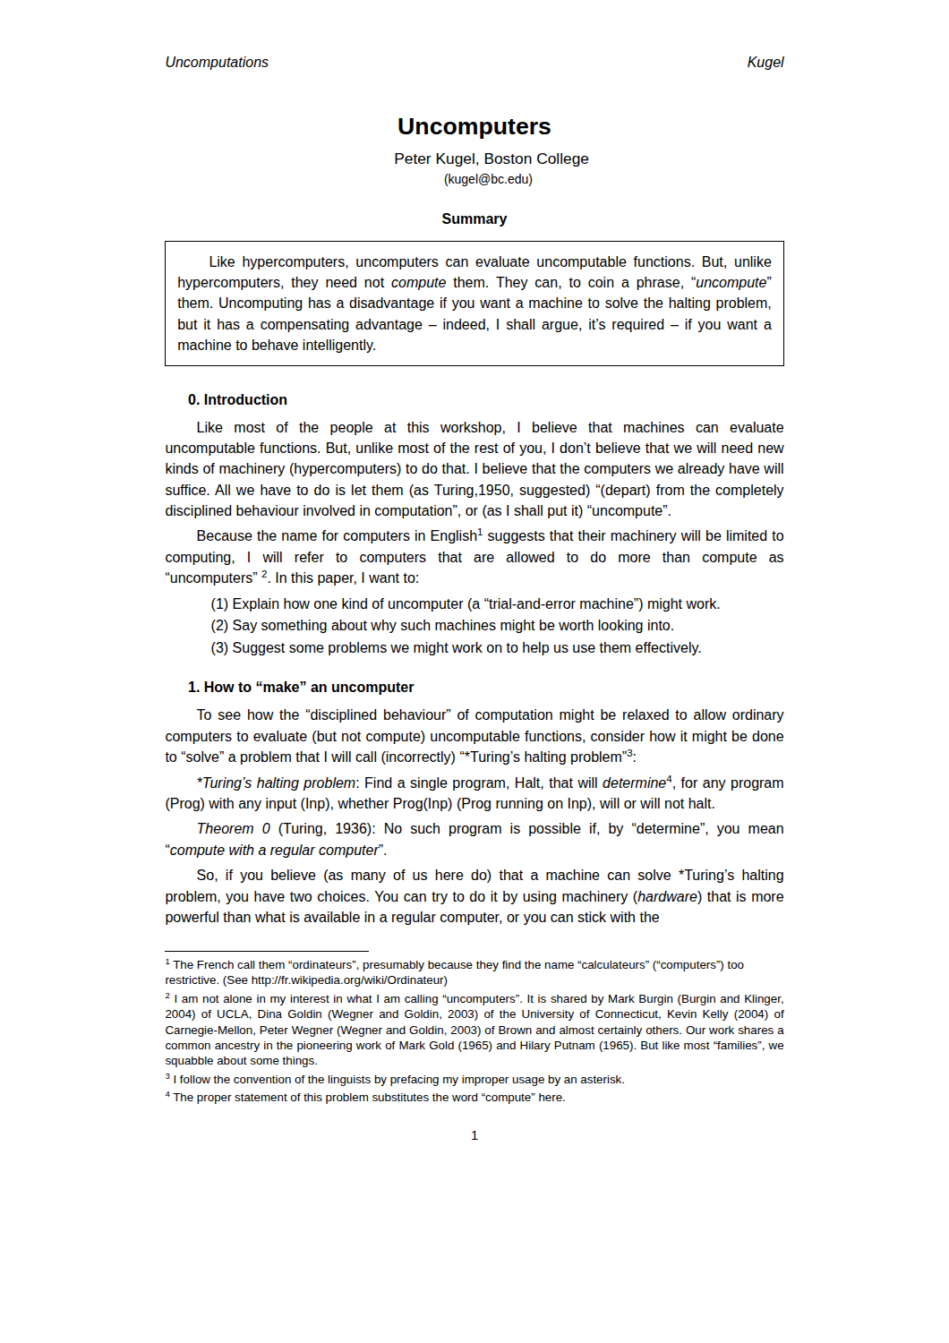Uncomputations Kugel
Uncomputers
Peter Kugel, Boston College
(kugel@bc.edu)
Summary
Like hypercomputers, uncomputers can evaluate uncomputable functions. But, unlike hypercomputers, they need not compute them. They can, to coin a phrase, “uncompute” them. Uncomputing has a disadvantage if you want a machine to solve the halting problem, but it has a compensating advantage – indeed, I shall argue, it’s required – if you want a machine to behave intelligently.
0. Introduction
Like most of the people at this workshop, I believe that machines can evaluate uncomputable functions. But, unlike most of the rest of you, I don’t believe that we will need new kinds of machinery (hypercomputers) to do that. I believe that the computers we already have will suffice. All we have to do is let them (as Turing,1950, suggested) “(depart) from the completely disciplined behaviour involved in computation”, or (as I shall put it) “uncompute”.
Because the name for computers in English1 suggests that their machinery will be limited to computing, I will refer to computers that are allowed to do more than compute as “uncomputers” 2. In this paper, I want to:
(1) Explain how one kind of uncomputer (a “trial-and-error machine”) might work.
(2) Say something about why such machines might be worth looking into.
(3) Suggest some problems we might work on to help us use them effectively.
1. How to “make” an uncomputer
To see how the “disciplined behaviour” of computation might be relaxed to allow ordinary computers to evaluate (but not compute) uncomputable functions, consider how it might be done to “solve” a problem that I will call (incorrectly) “*Turing’s halting problem”3:
*Turing’s halting problem: Find a single program, Halt, that will determine4, for any program (Prog) with any input (Inp), whether Prog(Inp) (Prog running on Inp), will or will not halt.
Theorem 0 (Turing, 1936): No such program is possible if, by “determine”, you mean “compute with a regular computer”.
So, if you believe (as many of us here do) that a machine can solve *Turing’s halting problem, you have two choices. You can try to do it by using machinery (hardware) that is more powerful than what is available in a regular computer, or you can stick with the
1 The French call them “ordinateurs”, presumably because they find the name “calculateurs” (“computers”) too restrictive. (See http://fr.wikipedia.org/wiki/Ordinateur)
2 I am not alone in my interest in what I am calling “uncomputers”. It is shared by Mark Burgin (Burgin and Klinger, 2004) of UCLA, Dina Goldin (Wegner and Goldin, 2003) of the University of Connecticut, Kevin Kelly (2004) of Carnegie-Mellon, Peter Wegner (Wegner and Goldin, 2003) of Brown and almost certainly others. Our work shares a common ancestry in the pioneering work of Mark Gold (1965) and Hilary Putnam (1965). But like most “families”, we squabble about some things.
3 I follow the convention of the linguists by prefacing my improper usage by an asterisk.
4 The proper statement of this problem substitutes the word “compute” here.
1